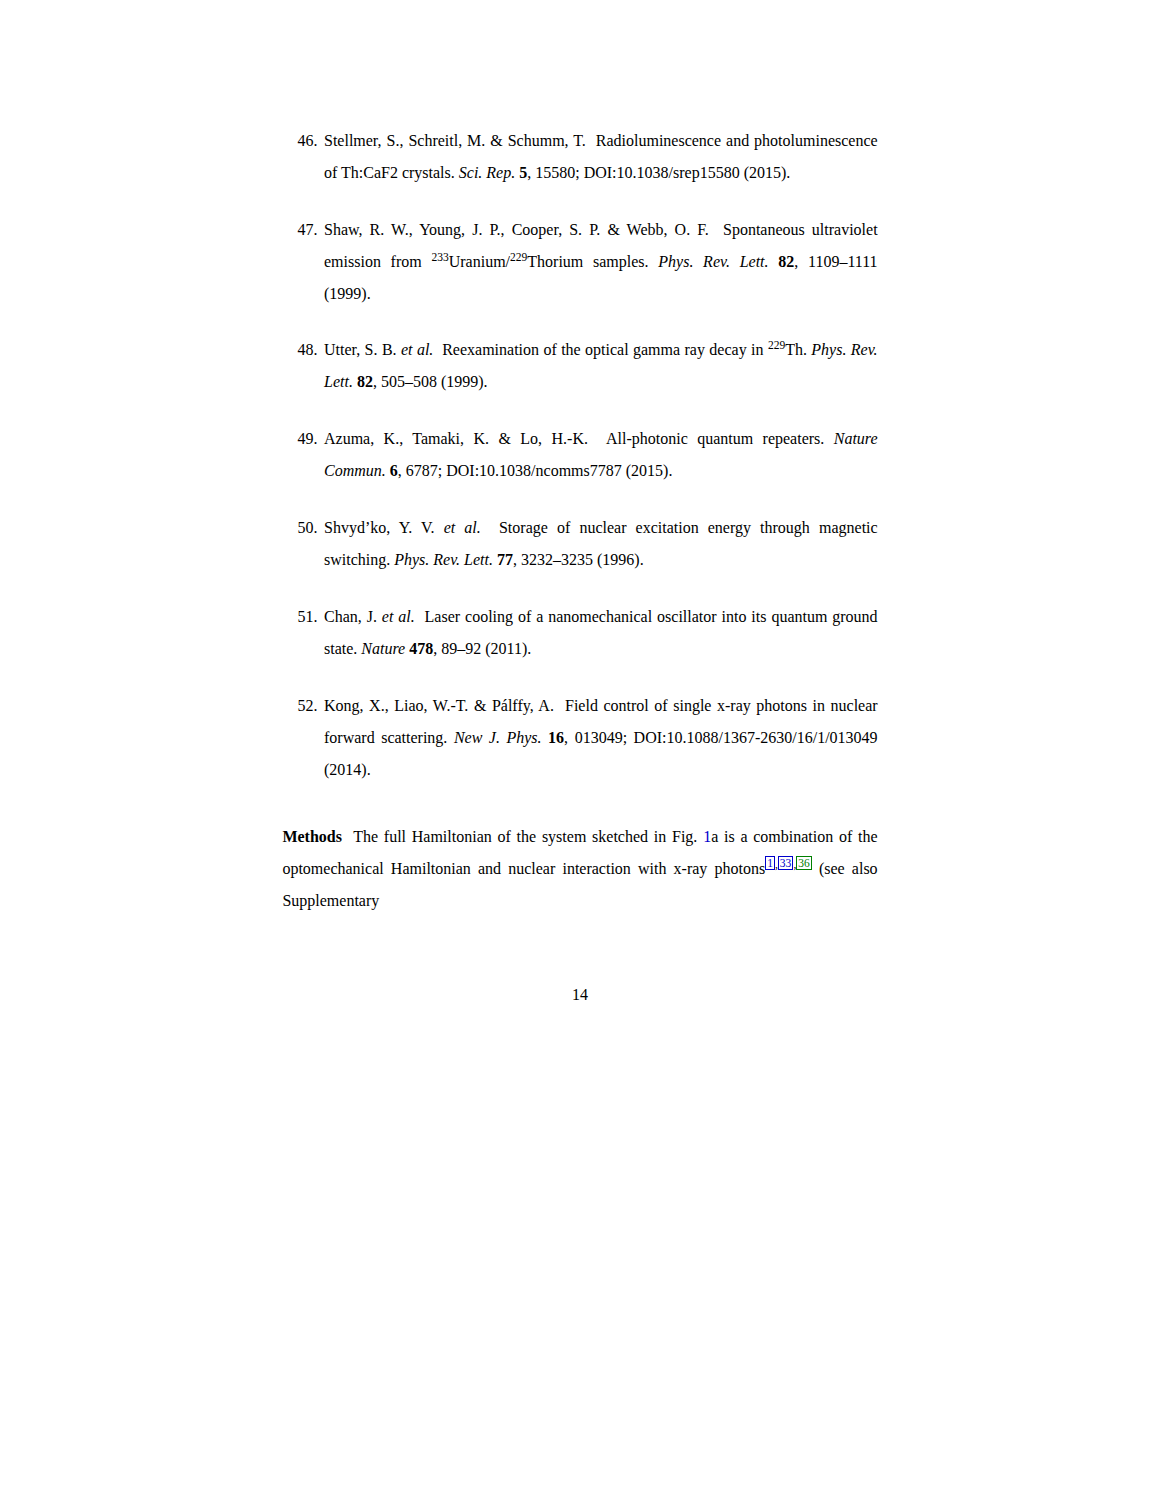46 Stellmer, S., Schreitl, M. & Schumm, T. Radioluminescence and photoluminescence of Th:CaF2 crystals. Sci. Rep. 5, 15580; DOI:10.1038/srep15580 (2015).
47 Shaw, R. W., Young, J. P., Cooper, S. P. & Webb, O. F. Spontaneous ultraviolet emission from 233Uranium/229Thorium samples. Phys. Rev. Lett. 82, 1109–1111 (1999).
48 Utter, S. B. et al. Reexamination of the optical gamma ray decay in 229Th. Phys. Rev. Lett. 82, 505–508 (1999).
49 Azuma, K., Tamaki, K. & Lo, H.-K. All-photonic quantum repeaters. Nature Commun. 6, 6787; DOI:10.1038/ncomms7787 (2015).
50 Shvyd’ko, Y. V. et al. Storage of nuclear excitation energy through magnetic switching. Phys. Rev. Lett. 77, 3232–3235 (1996).
51 Chan, J. et al. Laser cooling of a nanomechanical oscillator into its quantum ground state. Nature 478, 89–92 (2011).
52 Kong, X., Liao, W.-T. & Pálffy, A. Field control of single x-ray photons in nuclear forward scattering. New J. Phys. 16, 013049; DOI:10.1088/1367-2630/16/1/013049 (2014).
Methods The full Hamiltonian of the system sketched in Fig. 1a is a combination of the optomechanical Hamiltonian and nuclear interaction with x-ray photons1,33,36 (see also Supplementary
14